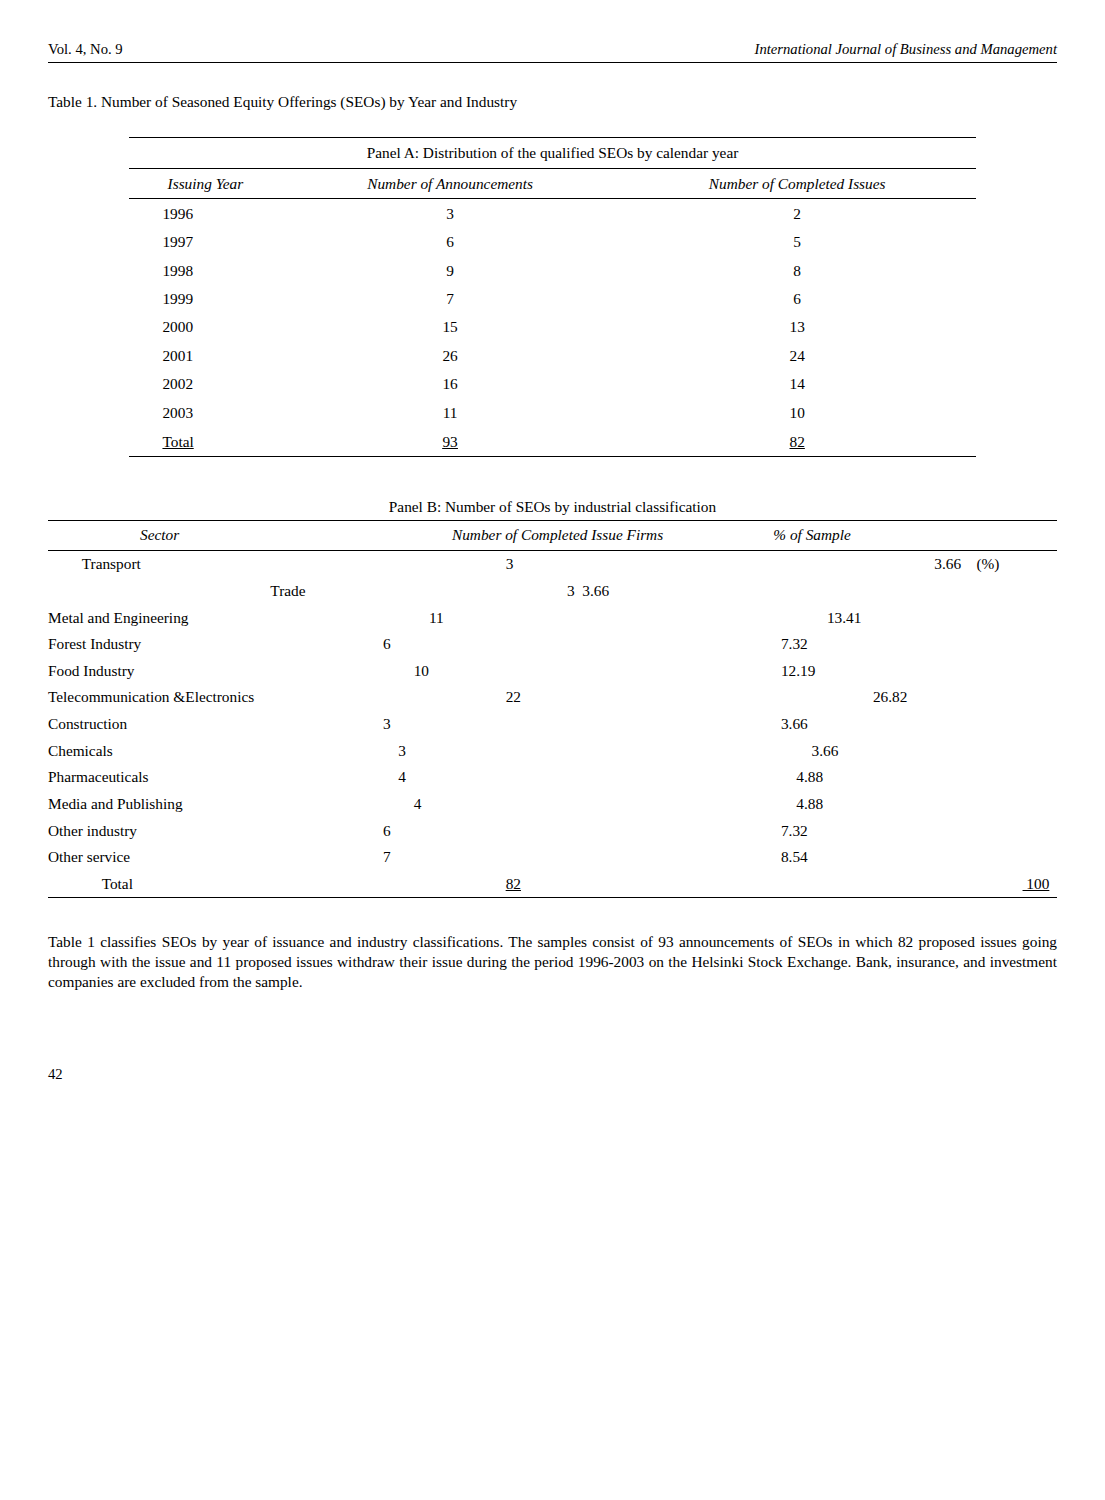Vol. 4, No. 9 International Journal of Business and Management
Table 1. Number of Seasoned Equity Offerings (SEOs) by Year and Industry
| Panel A: Distribution of the qualified SEOs by calendar year |
| --- |
| Issuing Year | Number of Announcements | Number of Completed Issues |
| 1996 | 3 | 2 |
| 1997 | 6 | 5 |
| 1998 | 9 | 8 |
| 1999 | 7 | 6 |
| 2000 | 15 | 13 |
| 2001 | 26 | 24 |
| 2002 | 16 | 14 |
| 2003 | 11 | 10 |
| Total | 93 | 82 |
Panel B: Number of SEOs by industrial classification
| Sector | Number of Completed Issue Firms | % of Sample |
| Transport | 3 | 3.66 (%) |
| Trade | 3 3.66 | |
| Metal and Engineering | 11 | 13.41 |
| Forest Industry | 6 | 7.32 |
| Food Industry | 10 | 12.19 |
| Telecommunication &Electronics | 22 | 26.82 |
| Construction | 3 | 3.66 |
| Chemicals | 3 | 3.66 |
| Pharmaceuticals | 4 | 4.88 |
| Media and Publishing | 4 | 4.88 |
| Other industry | 6 | 7.32 |
| Other service | 7 | 8.54 |
| Total | 82 | 100 |
Table 1 classifies SEOs by year of issuance and industry classifications. The samples consist of 93 announcements of SEOs in which 82 proposed issues going through with the issue and 11 proposed issues withdraw their issue during the period 1996-2003 on the Helsinki Stock Exchange. Bank, insurance, and investment companies are excluded from the sample.
42